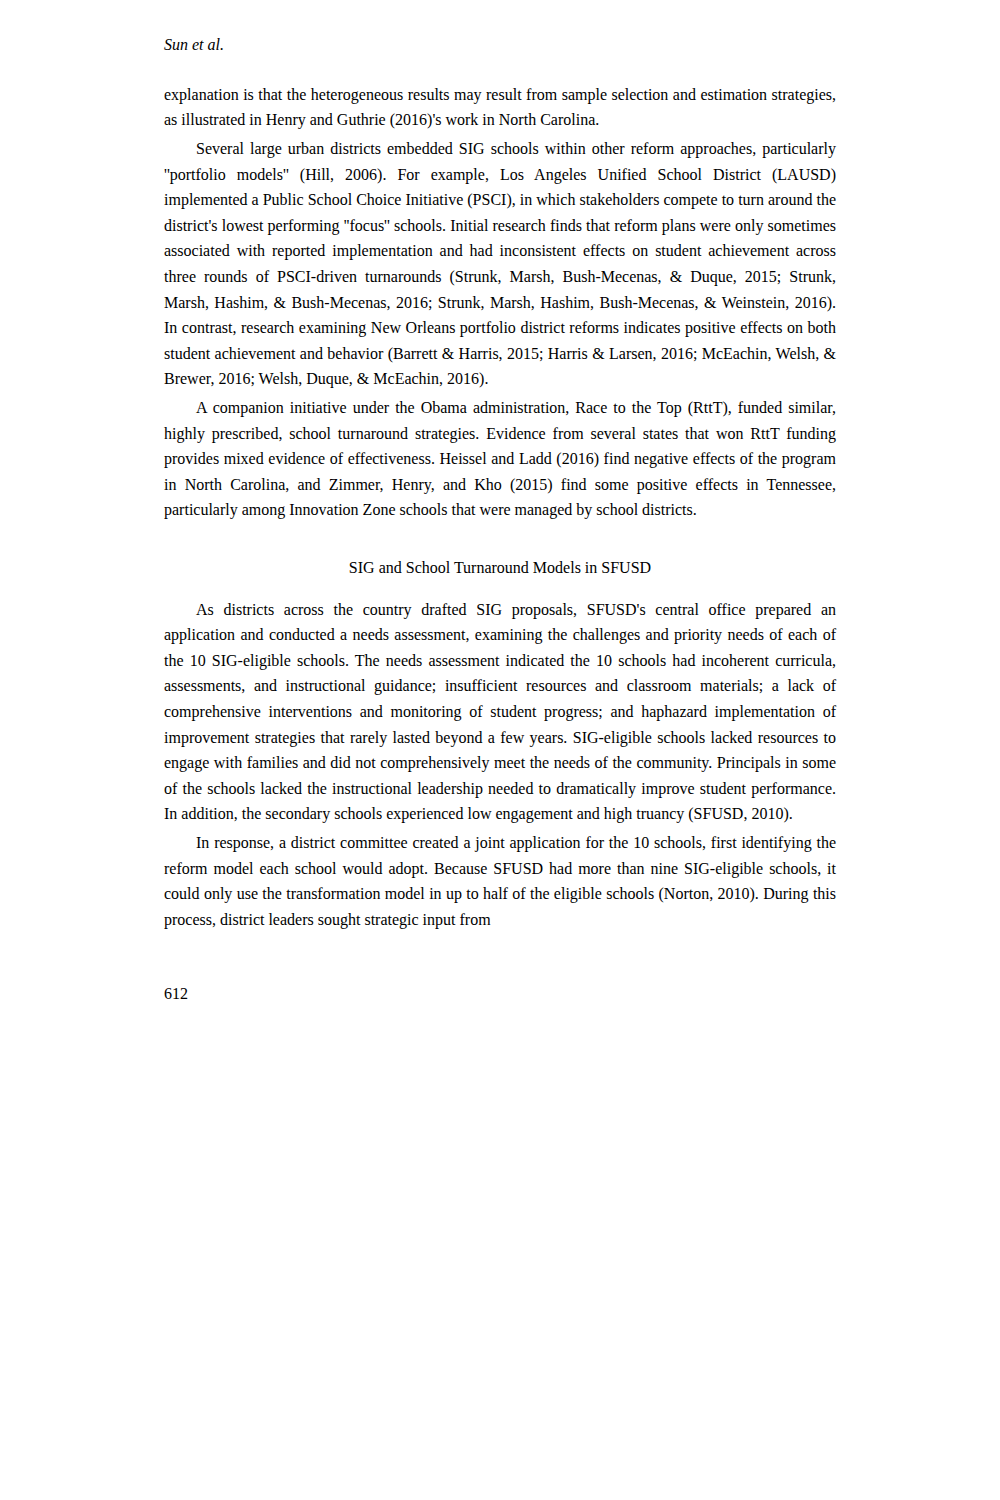Sun et al.
explanation is that the heterogeneous results may result from sample selection and estimation strategies, as illustrated in Henry and Guthrie (2016)'s work in North Carolina.
Several large urban districts embedded SIG schools within other reform approaches, particularly ''portfolio models'' (Hill, 2006). For example, Los Angeles Unified School District (LAUSD) implemented a Public School Choice Initiative (PSCI), in which stakeholders compete to turn around the district's lowest performing ''focus'' schools. Initial research finds that reform plans were only sometimes associated with reported implementation and had inconsistent effects on student achievement across three rounds of PSCI-driven turnarounds (Strunk, Marsh, Bush-Mecenas, & Duque, 2015; Strunk, Marsh, Hashim, & Bush-Mecenas, 2016; Strunk, Marsh, Hashim, Bush-Mecenas, & Weinstein, 2016). In contrast, research examining New Orleans portfolio district reforms indicates positive effects on both student achievement and behavior (Barrett & Harris, 2015; Harris & Larsen, 2016; McEachin, Welsh, & Brewer, 2016; Welsh, Duque, & McEachin, 2016).
A companion initiative under the Obama administration, Race to the Top (RttT), funded similar, highly prescribed, school turnaround strategies. Evidence from several states that won RttT funding provides mixed evidence of effectiveness. Heissel and Ladd (2016) find negative effects of the program in North Carolina, and Zimmer, Henry, and Kho (2015) find some positive effects in Tennessee, particularly among Innovation Zone schools that were managed by school districts.
SIG and School Turnaround Models in SFUSD
As districts across the country drafted SIG proposals, SFUSD's central office prepared an application and conducted a needs assessment, examining the challenges and priority needs of each of the 10 SIG-eligible schools. The needs assessment indicated the 10 schools had incoherent curricula, assessments, and instructional guidance; insufficient resources and classroom materials; a lack of comprehensive interventions and monitoring of student progress; and haphazard implementation of improvement strategies that rarely lasted beyond a few years. SIG-eligible schools lacked resources to engage with families and did not comprehensively meet the needs of the community. Principals in some of the schools lacked the instructional leadership needed to dramatically improve student performance. In addition, the secondary schools experienced low engagement and high truancy (SFUSD, 2010).
In response, a district committee created a joint application for the 10 schools, first identifying the reform model each school would adopt. Because SFUSD had more than nine SIG-eligible schools, it could only use the transformation model in up to half of the eligible schools (Norton, 2010). During this process, district leaders sought strategic input from
612